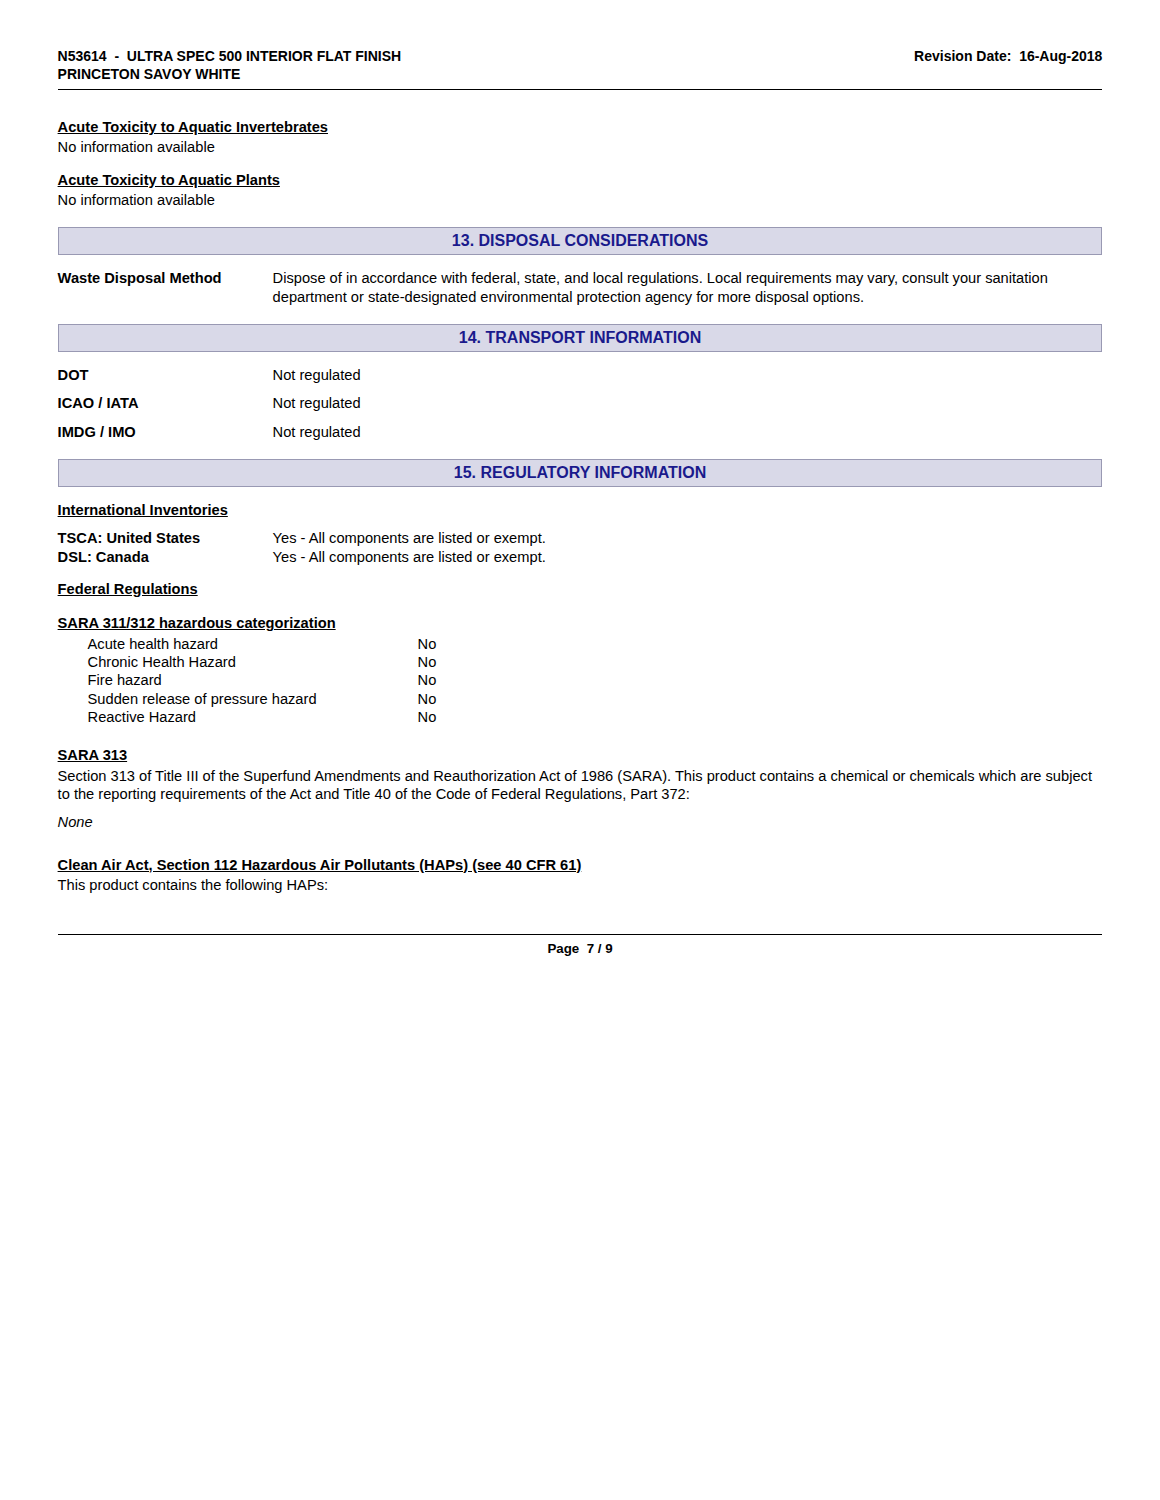N53614 - ULTRA SPEC 500 INTERIOR FLAT FINISH
PRINCETON SAVOY WHITE
Revision Date: 16-Aug-2018
Acute Toxicity to Aquatic Invertebrates
No information available
Acute Toxicity to Aquatic Plants
No information available
13. DISPOSAL CONSIDERATIONS
Waste Disposal Method
Dispose of in accordance with federal, state, and local regulations. Local requirements may vary, consult your sanitation department or state-designated environmental protection agency for more disposal options.
14. TRANSPORT INFORMATION
DOT
Not regulated
ICAO / IATA
Not regulated
IMDG / IMO
Not regulated
15. REGULATORY INFORMATION
International Inventories
TSCA: United States
DSL: Canada
Yes - All components are listed or exempt.
Yes - All components are listed or exempt.
Federal Regulations
SARA 311/312 hazardous categorization
Acute health hazard
No
Chronic Health Hazard
No
Fire hazard
No
Sudden release of pressure hazard
No
Reactive Hazard
No
SARA 313
Section 313 of Title III of the Superfund Amendments and Reauthorization Act of 1986 (SARA). This product contains a chemical or chemicals which are subject to the reporting requirements of the Act and Title 40 of the Code of Federal Regulations, Part 372:
None
Clean Air Act, Section 112 Hazardous Air Pollutants (HAPs) (see 40 CFR 61)
This product contains the following HAPs:
Page 7 / 9